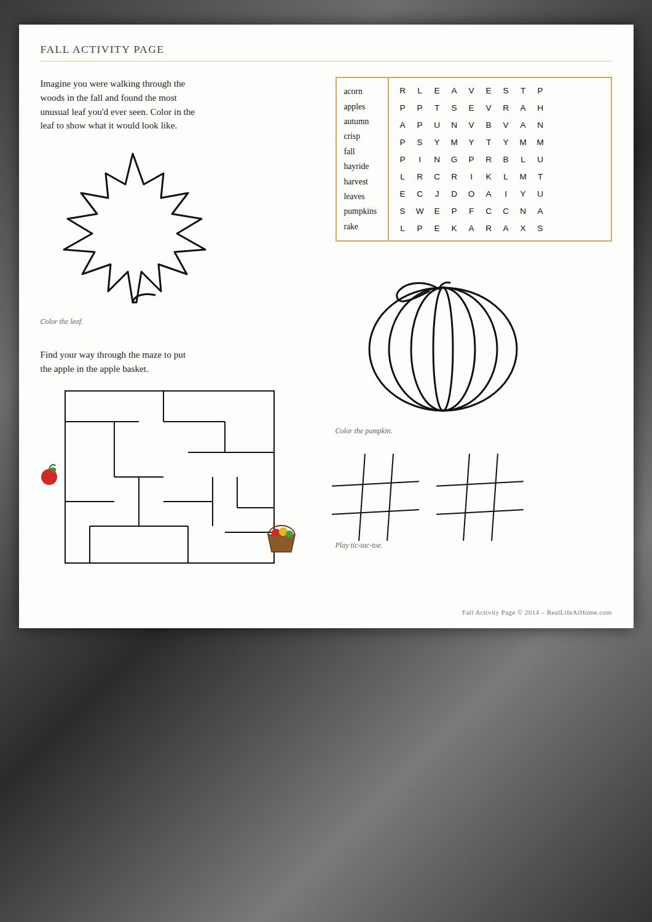Fall Activity Page
Imagine you were walking through the woods in the fall and found the most unusual leaf you'd ever seen. Color in the leaf to show what it would look like.
Color the leaf.
Find your way through the maze to put the apple in the apple basket.
acorn apples autumn crisp fall hayride harvest leaves pumpkins rake
| R | L | E | A | V | E | S | T | P |
| P | P | T | S | E | V | R | A | H |
| A | P | U | N | V | B | V | A | N |
| P | S | Y | M | Y | T | Y | M | M |
| P | I | N | G | P | R | B | L | U |
| L | R | C | R | I | K | L | M | T |
| E | C | J | D | O | A | I | Y | U |
| S | W | E | P | F | C | C | N | A |
| L | P | E | K | A | R | A | X | S |
Color the pumpkin.
Play tic-tac-toe.
Fall Activity Page © 2014 – RealLifeAtHome.com